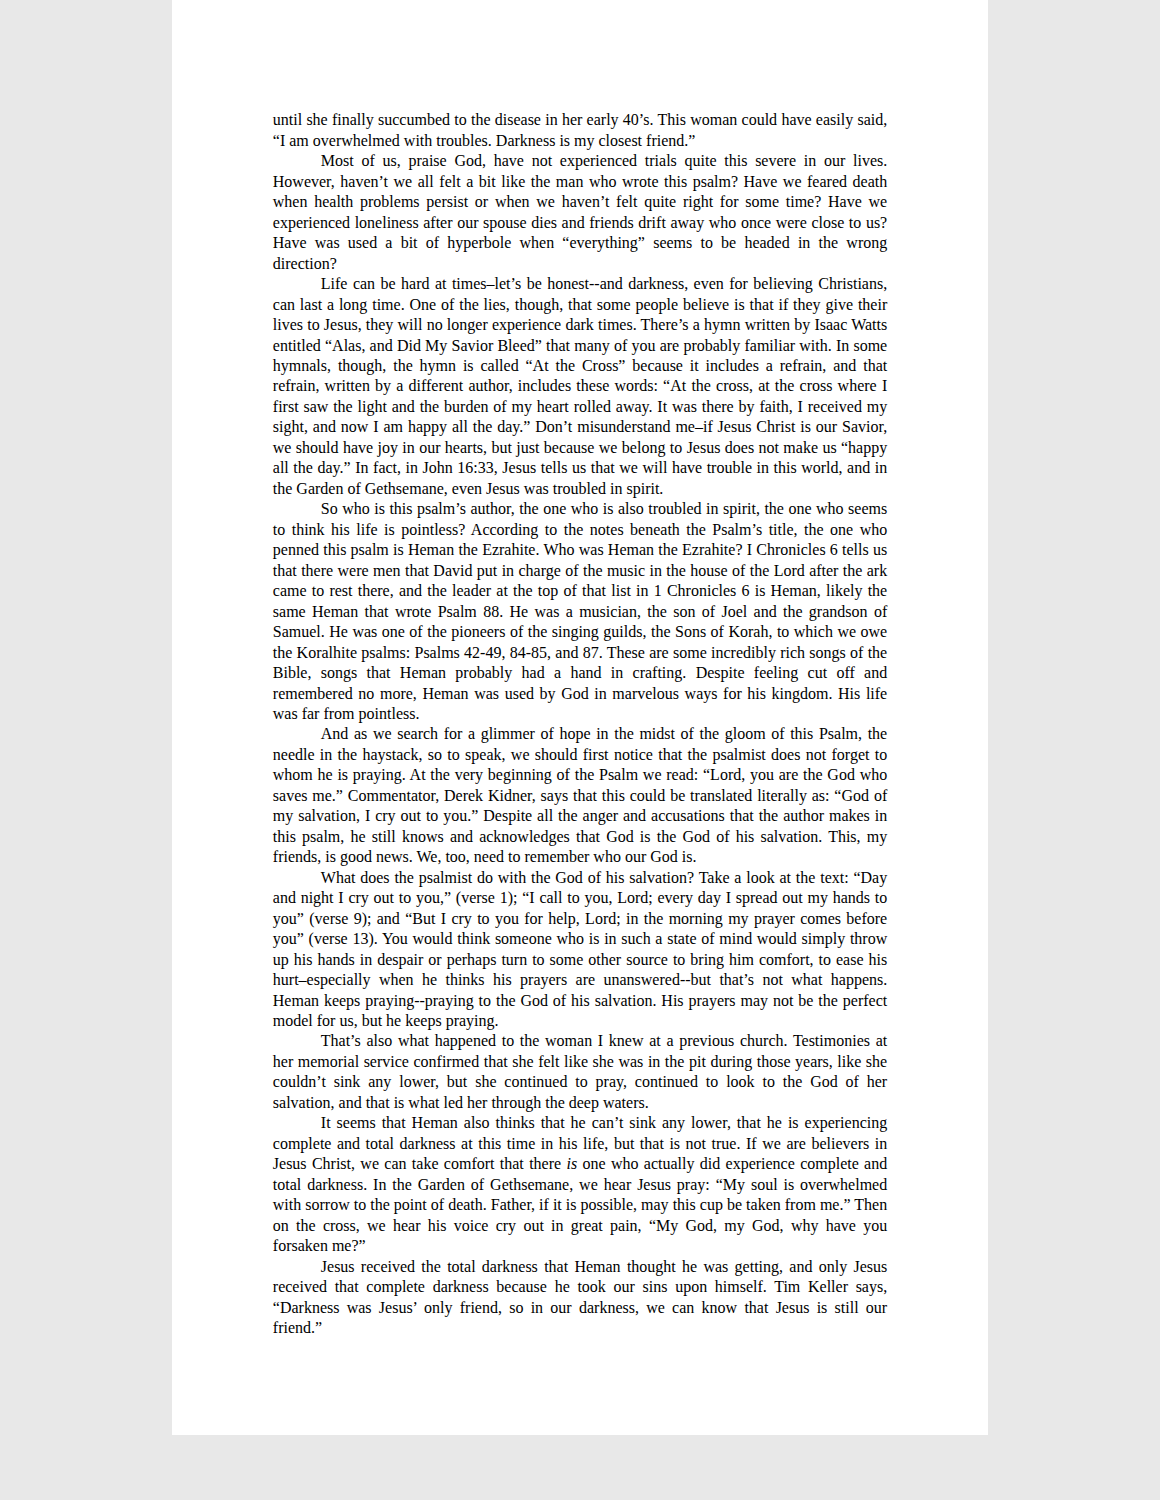until she finally succumbed to the disease in her early 40’s. This woman could have easily said, “I am overwhelmed with troubles. Darkness is my closest friend.”
Most of us, praise God, have not experienced trials quite this severe in our lives. However, haven’t we all felt a bit like the man who wrote this psalm? Have we feared death when health problems persist or when we haven’t felt quite right for some time? Have we experienced loneliness after our spouse dies and friends drift away who once were close to us? Have was used a bit of hyperbole when “everything” seems to be headed in the wrong direction?
Life can be hard at times–let’s be honest--and darkness, even for believing Christians, can last a long time. One of the lies, though, that some people believe is that if they give their lives to Jesus, they will no longer experience dark times. There’s a hymn written by Isaac Watts entitled “Alas, and Did My Savior Bleed” that many of you are probably familiar with. In some hymnals, though, the hymn is called “At the Cross” because it includes a refrain, and that refrain, written by a different author, includes these words: “At the cross, at the cross where I first saw the light and the burden of my heart rolled away. It was there by faith, I received my sight, and now I am happy all the day.” Don’t misunderstand me–if Jesus Christ is our Savior, we should have joy in our hearts, but just because we belong to Jesus does not make us “happy all the day.” In fact, in John 16:33, Jesus tells us that we will have trouble in this world, and in the Garden of Gethsemane, even Jesus was troubled in spirit.
So who is this psalm’s author, the one who is also troubled in spirit, the one who seems to think his life is pointless? According to the notes beneath the Psalm’s title, the one who penned this psalm is Heman the Ezrahite. Who was Heman the Ezrahite? I Chronicles 6 tells us that there were men that David put in charge of the music in the house of the Lord after the ark came to rest there, and the leader at the top of that list in 1 Chronicles 6 is Heman, likely the same Heman that wrote Psalm 88. He was a musician, the son of Joel and the grandson of Samuel. He was one of the pioneers of the singing guilds, the Sons of Korah, to which we owe the Koralhite psalms: Psalms 42-49, 84-85, and 87. These are some incredibly rich songs of the Bible, songs that Heman probably had a hand in crafting. Despite feeling cut off and remembered no more, Heman was used by God in marvelous ways for his kingdom. His life was far from pointless.
And as we search for a glimmer of hope in the midst of the gloom of this Psalm, the needle in the haystack, so to speak, we should first notice that the psalmist does not forget to whom he is praying. At the very beginning of the Psalm we read: “Lord, you are the God who saves me.” Commentator, Derek Kidner, says that this could be translated literally as: “God of my salvation, I cry out to you.” Despite all the anger and accusations that the author makes in this psalm, he still knows and acknowledges that God is the God of his salvation. This, my friends, is good news. We, too, need to remember who our God is.
What does the psalmist do with the God of his salvation? Take a look at the text: “Day and night I cry out to you,” (verse 1); “I call to you, Lord; every day I spread out my hands to you” (verse 9); and “But I cry to you for help, Lord; in the morning my prayer comes before you” (verse 13). You would think someone who is in such a state of mind would simply throw up his hands in despair or perhaps turn to some other source to bring him comfort, to ease his hurt–especially when he thinks his prayers are unanswered--but that’s not what happens. Heman keeps praying--praying to the God of his salvation. His prayers may not be the perfect model for us, but he keeps praying.
That’s also what happened to the woman I knew at a previous church. Testimonies at her memorial service confirmed that she felt like she was in the pit during those years, like she couldn’t sink any lower, but she continued to pray, continued to look to the God of her salvation, and that is what led her through the deep waters.
It seems that Heman also thinks that he can’t sink any lower, that he is experiencing complete and total darkness at this time in his life, but that is not true. If we are believers in Jesus Christ, we can take comfort that there is one who actually did experience complete and total darkness. In the Garden of Gethsemane, we hear Jesus pray: “My soul is overwhelmed with sorrow to the point of death. Father, if it is possible, may this cup be taken from me.” Then on the cross, we hear his voice cry out in great pain, “My God, my God, why have you forsaken me?”
Jesus received the total darkness that Heman thought he was getting, and only Jesus received that complete darkness because he took our sins upon himself. Tim Keller says, “Darkness was Jesus’ only friend, so in our darkness, we can know that Jesus is still our friend.”